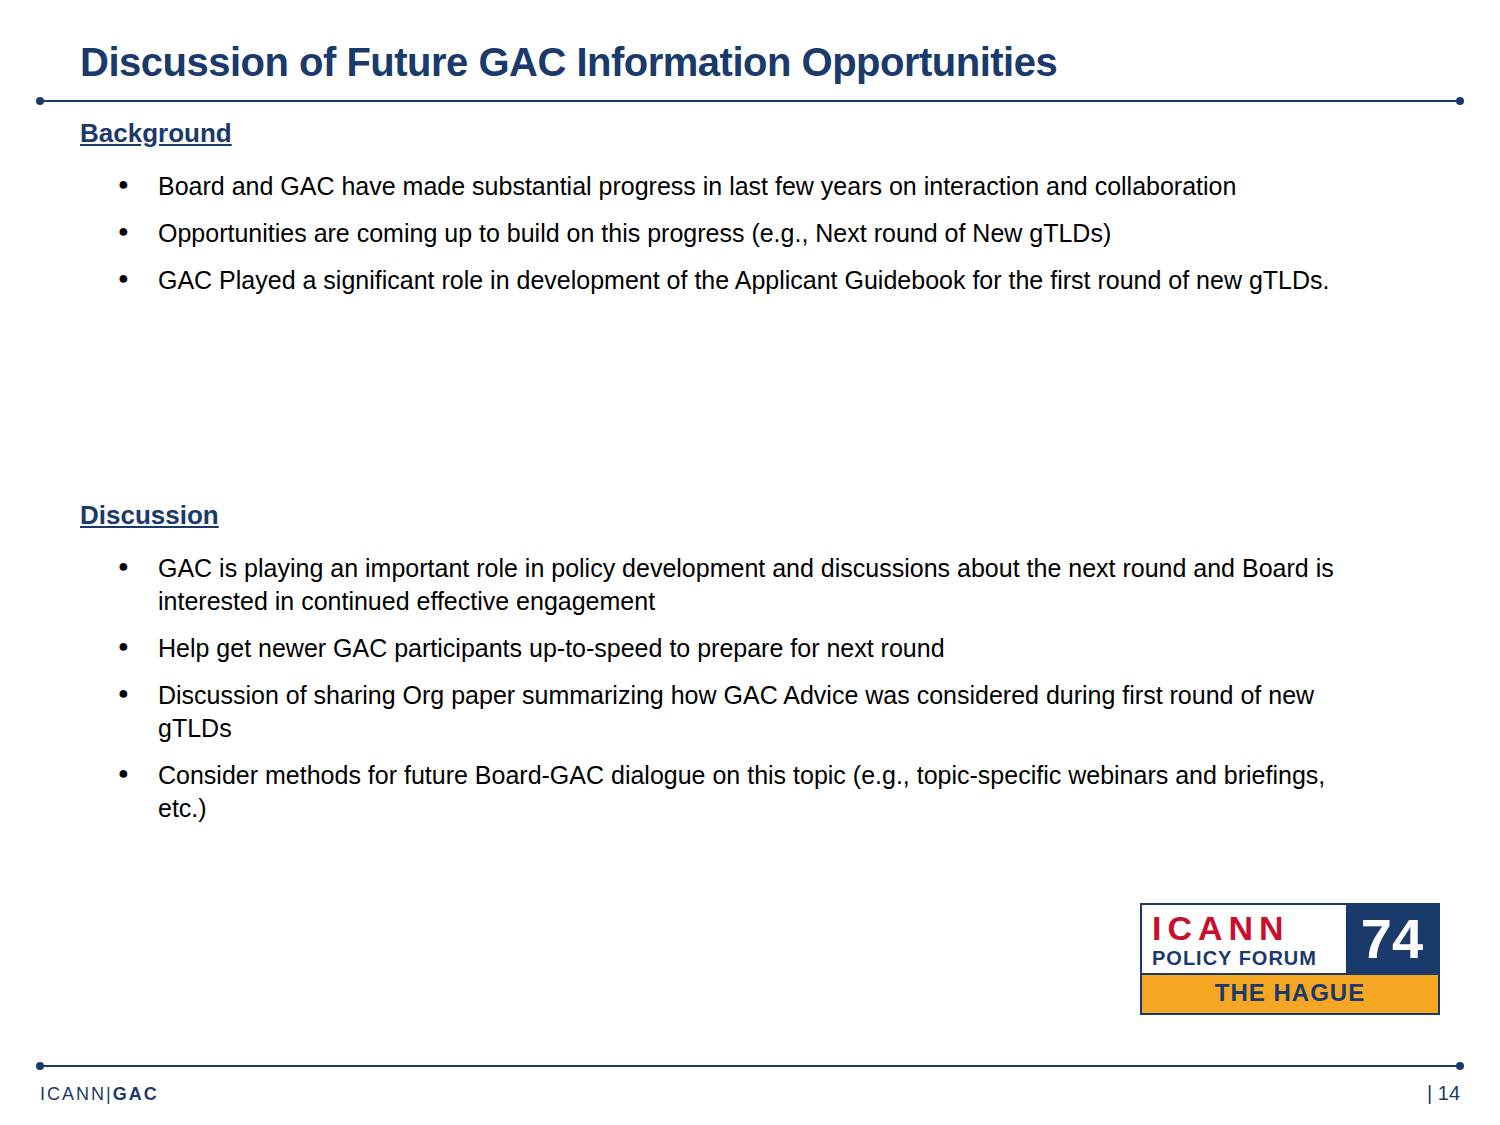Discussion of Future GAC Information Opportunities
Background
Board and GAC have made substantial progress in last few years on interaction and collaboration
Opportunities are coming up to build on this progress (e.g., Next round of New gTLDs)
GAC Played a significant role in development of the Applicant Guidebook for the first round of new gTLDs.
Discussion
GAC is playing an important role in policy development and discussions about the next round and Board is interested in continued effective engagement
Help get newer GAC participants up-to-speed to prepare for next round
Discussion of sharing Org paper summarizing how GAC Advice was considered during first round of new gTLDs
Consider methods for future Board-GAC dialogue on this topic (e.g., topic-specific webinars and briefings, etc.)
ICANN
POLICY FORUM
74
THE HAGUE
ICANN|GAC
| 14